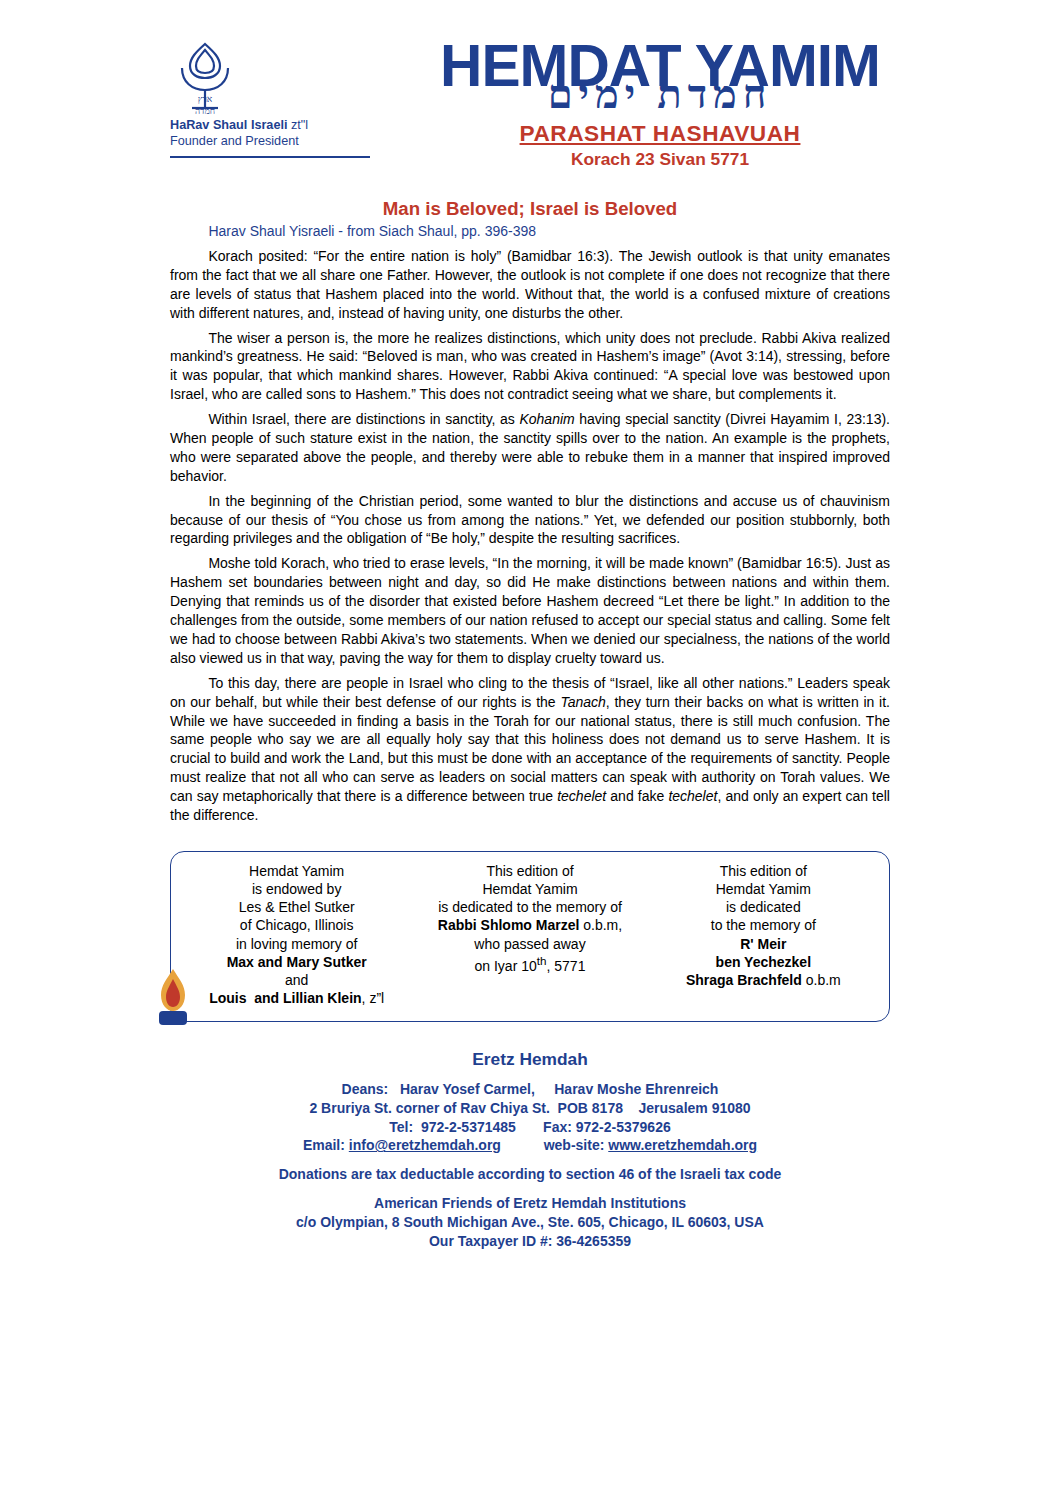ארץ חמדה
HaRav Shaul Israeli zt"l
Founder and President
HEMDAT YAMIM חמדת ימים
PARASHAT HASHAVUAH
Korach 23 Sivan 5771
Man is Beloved; Israel is Beloved
Harav Shaul Yisraeli - from Siach Shaul, pp. 396-398
Korach posited: “For the entire nation is holy” (Bamidbar 16:3). The Jewish outlook is that unity emanates from the fact that we all share one Father. However, the outlook is not complete if one does not recognize that there are levels of status that Hashem placed into the world. Without that, the world is a confused mixture of creations with different natures, and, instead of having unity, one disturbs the other.
The wiser a person is, the more he realizes distinctions, which unity does not preclude. Rabbi Akiva realized mankind’s greatness. He said: “Beloved is man, who was created in Hashem’s image” (Avot 3:14), stressing, before it was popular, that which mankind shares. However, Rabbi Akiva continued: “A special love was bestowed upon Israel, who are called sons to Hashem.” This does not contradict seeing what we share, but complements it.
Within Israel, there are distinctions in sanctity, as Kohanim having special sanctity (Divrei Hayamim I, 23:13). When people of such stature exist in the nation, the sanctity spills over to the nation. An example is the prophets, who were separated above the people, and thereby were able to rebuke them in a manner that inspired improved behavior.
In the beginning of the Christian period, some wanted to blur the distinctions and accuse us of chauvinism because of our thesis of “You chose us from among the nations.” Yet, we defended our position stubbornly, both regarding privileges and the obligation of “Be holy,” despite the resulting sacrifices.
Moshe told Korach, who tried to erase levels, “In the morning, it will be made known” (Bamidbar 16:5). Just as Hashem set boundaries between night and day, so did He make distinctions between nations and within them. Denying that reminds us of the disorder that existed before Hashem decreed “Let there be light.” In addition to the challenges from the outside, some members of our nation refused to accept our special status and calling. Some felt we had to choose between Rabbi Akiva’s two statements. When we denied our specialness, the nations of the world also viewed us in that way, paving the way for them to display cruelty toward us.
To this day, there are people in Israel who cling to the thesis of “Israel, like all other nations.” Leaders speak on our behalf, but while their best defense of our rights is the Tanach, they turn their backs on what is written in it. While we have succeeded in finding a basis in the Torah for our national status, there is still much confusion. The same people who say we are all equally holy say that this holiness does not demand us to serve Hashem. It is crucial to build and work the Land, but this must be done with an acceptance of the requirements of sanctity. People must realize that not all who can serve as leaders on social matters can speak with authority on Torah values. We can say metaphorically that there is a difference between true techelet and fake techelet, and only an expert can tell the difference.
Hemdat Yamim
is endowed by
Les & Ethel Sutker
of Chicago, Illinois
in loving memory of
Max and Mary Sutker
and
Louis and Lillian Klein, z”l
This edition of
Hemdat Yamim
is dedicated to the memory of
Rabbi Shlomo Marzel o.b.m,
who passed away
on Iyar 10th, 5771
This edition of
Hemdat Yamim
is dedicated
to the memory of
R' Meir
ben Yechezkel
Shraga Brachfeld o.b.m
Eretz Hemdah
Deans: Harav Yosef Carmel, Harav Moshe Ehrenreich
2 Bruriya St. corner of Rav Chiya St. POB 8178 Jerusalem 91080
Tel: 972-2-5371485 Fax: 972-2-5379626
Email: info@eretzhemdah.org web-site: www.eretzhemdah.org
Donations are tax deductable according to section 46 of the Israeli tax code
American Friends of Eretz Hemdah Institutions
c/o Olympian, 8 South Michigan Ave., Ste. 605, Chicago, IL 60603, USA
Our Taxpayer ID #: 36-4265359